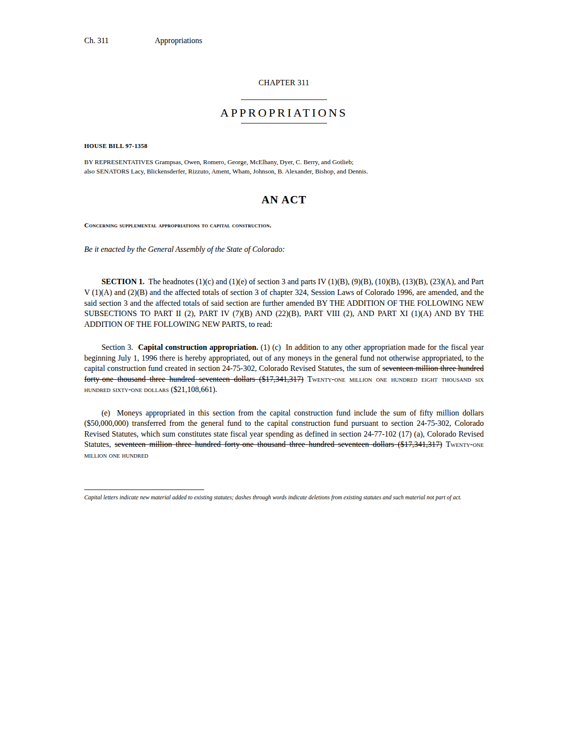Ch. 311 Appropriations
CHAPTER 311
APPROPRIATIONS
HOUSE BILL 97-1358
BY REPRESENTATIVES Grampsas, Owen, Romero, George, McElhany, Dyer, C. Berry, and Gotlieb;
also SENATORS Lacy, Blickensderfer, Rizzuto, Ament, Wham, Johnson, B. Alexander, Bishop, and Dennis.
AN ACT
Concerning supplemental appropriations to capital construction.
Be it enacted by the General Assembly of the State of Colorado:
SECTION 1. The headnotes (1)(c) and (1)(e) of section 3 and parts IV (1)(B), (9)(B), (10)(B), (13)(B), (23)(A), and Part V (1)(A) and (2)(B) and the affected totals of section 3 of chapter 324, Session Laws of Colorado 1996, are amended, and the said section 3 and the affected totals of said section are further amended BY THE ADDITION OF THE FOLLOWING NEW SUBSECTIONS TO PART II (2), PART IV (7)(B) AND (22)(B), PART VIII (2), AND PART XI (1)(A) AND BY THE ADDITION OF THE FOLLOWING NEW PARTS, to read:
Section 3. Capital construction appropriation. (1) (c) In addition to any other appropriation made for the fiscal year beginning July 1, 1996 there is hereby appropriated, out of any moneys in the general fund not otherwise appropriated, to the capital construction fund created in section 24-75-302, Colorado Revised Statutes, the sum of seventeen million three hundred forty-one thousand three hundred seventeen dollars ($17,341,317) Twenty-one million one hundred eight thousand six hundred sixty-one dollars ($21,108,661).
(e) Moneys appropriated in this section from the capital construction fund include the sum of fifty million dollars ($50,000,000) transferred from the general fund to the capital construction fund pursuant to section 24-75-302, Colorado Revised Statutes, which sum constitutes state fiscal year spending as defined in section 24-77-102 (17) (a), Colorado Revised Statutes, seventeen million three hundred forty-one thousand three hundred seventeen dollars ($17,341,317) Twenty-one million one hundred
Capital letters indicate new material added to existing statutes; dashes through words indicate deletions from existing statutes and such material not part of act.